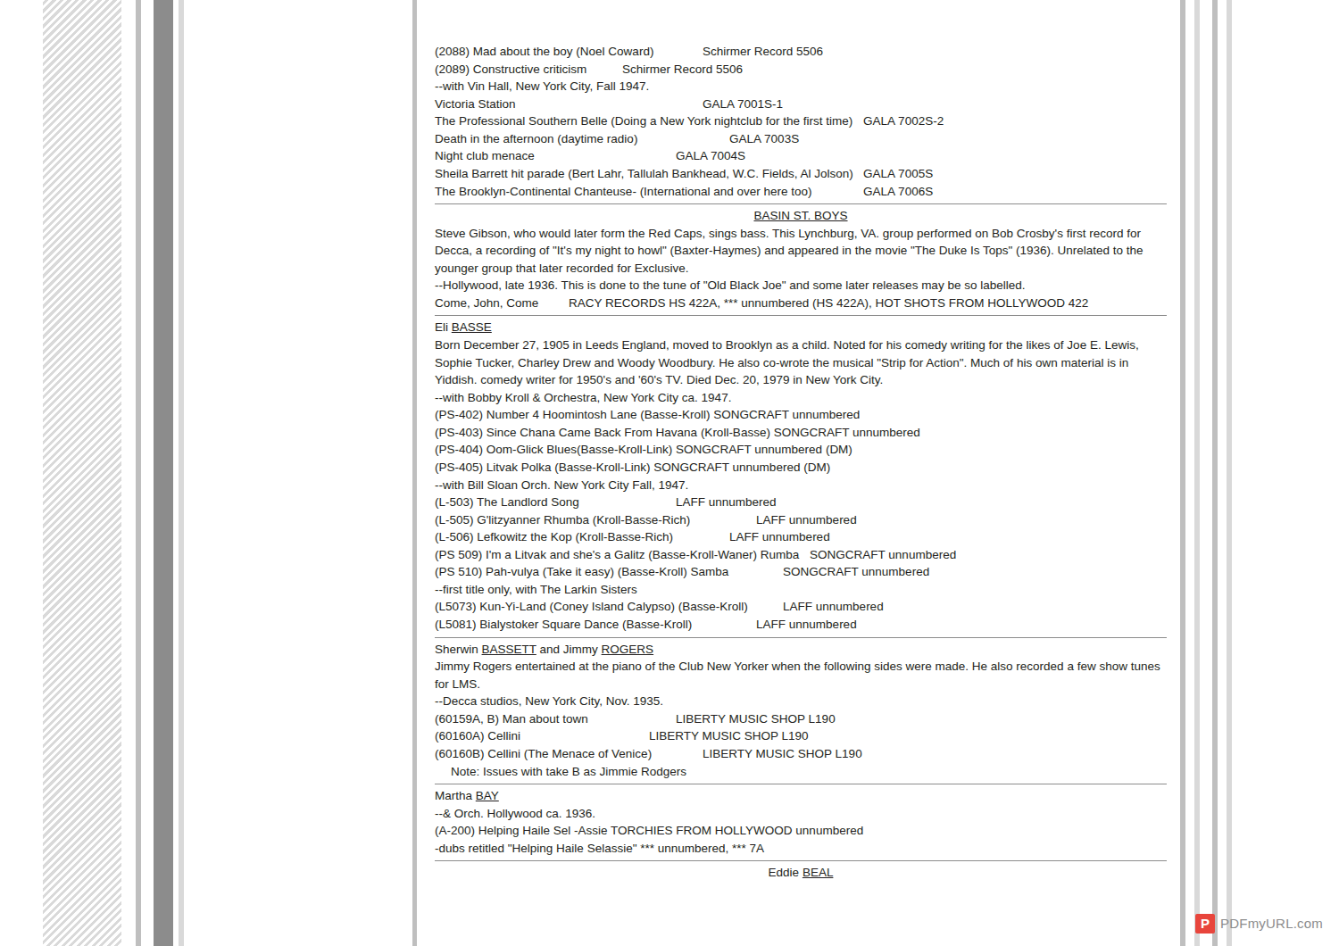(2088) Mad about the boy (Noel Coward) Schirmer Record 5506
(2089) Constructive criticism Schirmer Record 5506
--with Vin Hall, New York City, Fall 1947.
Victoria Station GALA 7001S-1
The Professional Southern Belle (Doing a New York nightclub for the first time) GALA 7002S-2
Death in the afternoon (daytime radio) GALA 7003S
Night club menace GALA 7004S
Sheila Barrett hit parade (Bert Lahr, Tallulah Bankhead, W.C. Fields, Al Jolson) GALA 7005S
The Brooklyn-Continental Chanteuse- (International and over here too) GALA 7006S
BASIN ST. BOYS
Steve Gibson, who would later form the Red Caps, sings bass. This Lynchburg, VA. group performed on Bob Crosby's first record for Decca, a recording of "It's my night to howl" (Baxter-Haymes) and appeared in the movie "The Duke Is Tops" (1936). Unrelated to the younger group that later recorded for Exclusive.
--Hollywood, late 1936. This is done to the tune of "Old Black Joe" and some later releases may be so labelled.
Come, John, Come RACY RECORDS HS 422A, *** unnumbered (HS 422A), HOT SHOTS FROM HOLLYWOOD 422
Eli BASSE
Born December 27, 1905 in Leeds England, moved to Brooklyn as a child. Noted for his comedy writing for the likes of Joe E. Lewis, Sophie Tucker, Charley Drew and Woody Woodbury. He also co-wrote the musical "Strip for Action". Much of his own material is in Yiddish. comedy writer for 1950's and '60's TV. Died Dec. 20, 1979 in New York City.
--with Bobby Kroll & Orchestra, New York City ca. 1947.
(PS-402) Number 4 Hoomintosh Lane (Basse-Kroll) SONGCRAFT unnumbered
(PS-403) Since Chana Came Back From Havana (Kroll-Basse) SONGCRAFT unnumbered
(PS-404) Oom-Glick Blues(Basse-Kroll-Link) SONGCRAFT unnumbered (DM)
(PS-405) Litvak Polka (Basse-Kroll-Link) SONGCRAFT unnumbered (DM)
--with Bill Sloan Orch. New York City Fall, 1947.
(L-503) The Landlord Song LAFF unnumbered
(L-505) G'litzyanner Rhumba (Kroll-Basse-Rich) LAFF unnumbered
(L-506) Lefkowitz the Kop (Kroll-Basse-Rich) LAFF unnumbered
(PS 509) I'm a Litvak and she's a Galitz (Basse-Kroll-Waner) Rumba SONGCRAFT unnumbered
(PS 510) Pah-vulya (Take it easy) (Basse-Kroll) Samba SONGCRAFT unnumbered
--first title only, with The Larkin Sisters
(L5073) Kun-Yi-Land (Coney Island Calypso) (Basse-Kroll) LAFF unnumbered
(L5081) Bialystoker Square Dance (Basse-Kroll) LAFF unnumbered
Sherwin BASSETT and Jimmy ROGERS
Jimmy Rogers entertained at the piano of the Club New Yorker when the following sides were made. He also recorded a few show tunes for LMS.
--Decca studios, New York City, Nov. 1935.
(60159A, B) Man about town LIBERTY MUSIC SHOP L190
(60160A) Cellini LIBERTY MUSIC SHOP L190
(60160B) Cellini (The Menace of Venice) LIBERTY MUSIC SHOP L190
Note: Issues with take B as Jimmie Rodgers
Martha BAY
--& Orch. Hollywood ca. 1936.
(A-200) Helping Haile Sel -Assie TORCHIES FROM HOLLYWOOD unnumbered
-dubs retitled "Helping Haile Selassie" *** unnumbered, *** 7A
Eddie BEAL
P PDFmyURL.com